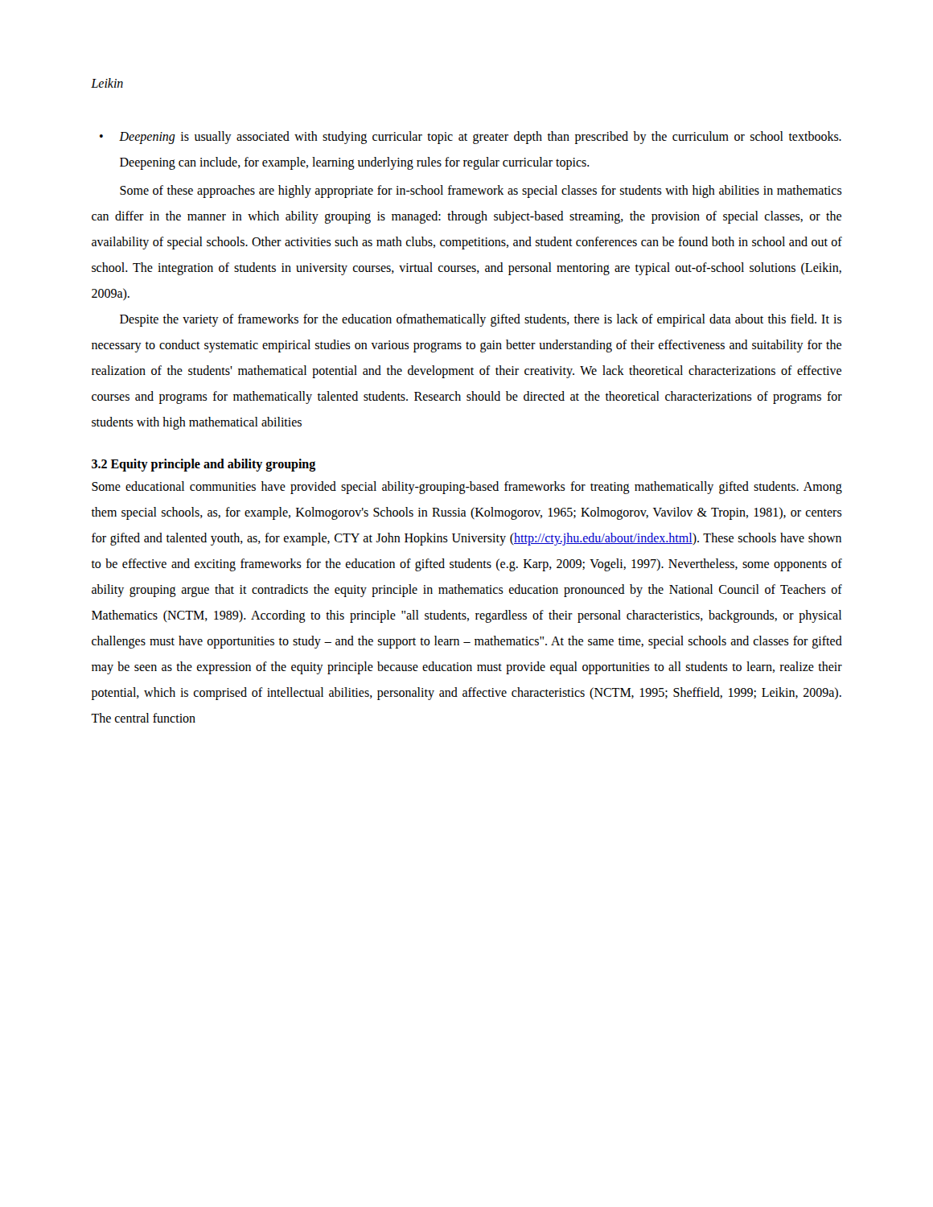Leikin
Deepening is usually associated with studying curricular topic at greater depth than prescribed by the curriculum or school textbooks. Deepening can include, for example, learning underlying rules for regular curricular topics.
Some of these approaches are highly appropriate for in-school framework as special classes for students with high abilities in mathematics can differ in the manner in which ability grouping is managed: through subject-based streaming, the provision of special classes, or the availability of special schools. Other activities such as math clubs, competitions, and student conferences can be found both in school and out of school. The integration of students in university courses, virtual courses, and personal mentoring are typical out-of-school solutions (Leikin, 2009a).
Despite the variety of frameworks for the education ofmathematically gifted students, there is lack of empirical data about this field. It is necessary to conduct systematic empirical studies on various programs to gain better understanding of their effectiveness and suitability for the realization of the students' mathematical potential and the development of their creativity. We lack theoretical characterizations of effective courses and programs for mathematically talented students. Research should be directed at the theoretical characterizations of programs for students with high mathematical abilities
3.2 Equity principle and ability grouping
Some educational communities have provided special ability-grouping-based frameworks for treating mathematically gifted students. Among them special schools, as, for example, Kolmogorov's Schools in Russia (Kolmogorov, 1965; Kolmogorov, Vavilov & Tropin, 1981), or centers for gifted and talented youth, as, for example, CTY at John Hopkins University (http://cty.jhu.edu/about/index.html). These schools have shown to be effective and exciting frameworks for the education of gifted students (e.g. Karp, 2009; Vogeli, 1997). Nevertheless, some opponents of ability grouping argue that it contradicts the equity principle in mathematics education pronounced by the National Council of Teachers of Mathematics (NCTM, 1989). According to this principle "all students, regardless of their personal characteristics, backgrounds, or physical challenges must have opportunities to study – and the support to learn – mathematics". At the same time, special schools and classes for gifted may be seen as the expression of the equity principle because education must provide equal opportunities to all students to learn, realize their potential, which is comprised of intellectual abilities, personality and affective characteristics (NCTM, 1995; Sheffield, 1999; Leikin, 2009a). The central function